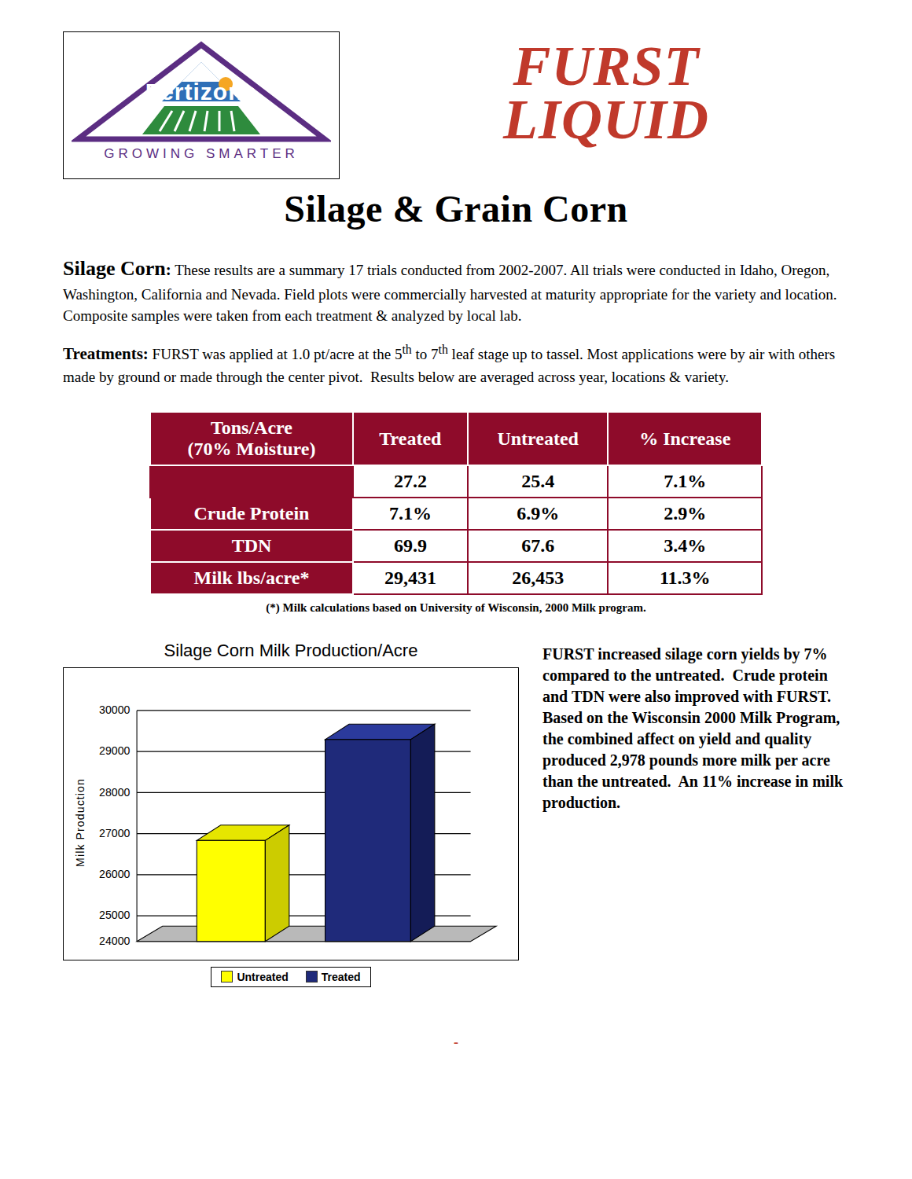Fertizona GROWING SMARTER
FURST
LIQUID
Silage & Grain Corn
Silage Corn: These results are a summary 17 trials conducted from 2002-2007. All trials were conducted in Idaho, Oregon, Washington, California and Nevada. Field plots were commercially harvested at maturity appropriate for the variety and location. Composite samples were taken from each treatment & analyzed by local lab.
Treatments: FURST was applied at 1.0 pt/acre at the 5th to 7th leaf stage up to tassel. Most applications were by air with others made by ground or made through the center pivot. Results below are averaged across year, locations & variety.
| Tons/Acre (70% Moisture) | Treated | Untreated | % Increase |
| --- | --- | --- | --- |
| | 27.2 | 25.4 | 7.1% |
| Crude Protein | 7.1% | 6.9% | 2.9% |
| TDN | 69.9 | 67.6 | 3.4% |
| Milk lbs/acre* | 29,431 | 26,453 | 11.3% |
(*) Milk calculations based on University of Wisconsin, 2000 Milk program.
Silage Corn Milk Production/Acre
Milk Production 30000 29000 28000 27000 26000 25000 24000
Untreated Treated
FURST increased silage corn yields by 7% compared to the untreated. Crude protein and TDN were also improved with FURST. Based on the Wisconsin 2000 Milk Program, the combined affect on yield and quality produced 2,978 pounds more milk per acre than the untreated. An 11% increase in milk production.
-